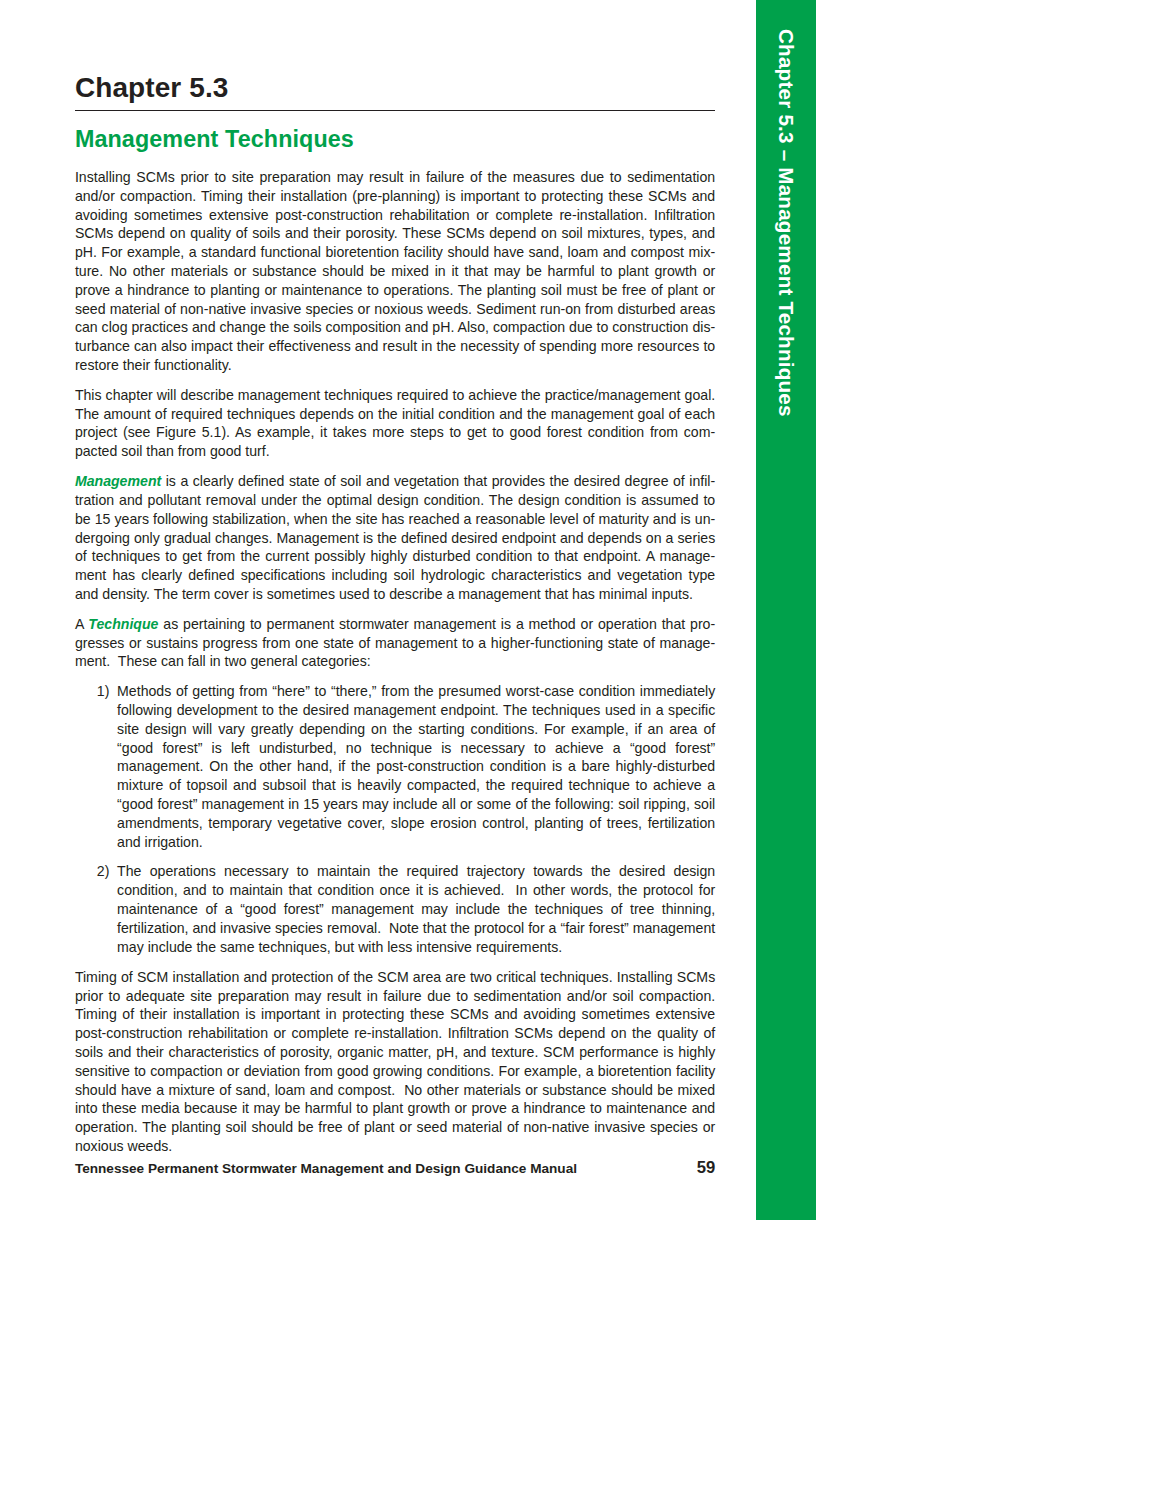Chapter 5.3 – Management Techniques
Chapter 5.3
Management Techniques
Installing SCMs prior to site preparation may result in failure of the measures due to sedimentation and/or compaction. Timing their installation (pre-planning) is important to protecting these SCMs and avoiding sometimes extensive post-construction rehabilitation or complete re-installation. Infiltration SCMs depend on quality of soils and their porosity. These SCMs depend on soil mixtures, types, and pH. For example, a standard functional bioretention facility should have sand, loam and compost mixture. No other materials or substance should be mixed in it that may be harmful to plant growth or prove a hindrance to planting or maintenance to operations. The planting soil must be free of plant or seed material of non-native invasive species or noxious weeds. Sediment run-on from disturbed areas can clog practices and change the soils composition and pH. Also, compaction due to construction disturbance can also impact their effectiveness and result in the necessity of spending more resources to restore their functionality.
This chapter will describe management techniques required to achieve the practice/management goal. The amount of required techniques depends on the initial condition and the management goal of each project (see Figure 5.1). As example, it takes more steps to get to good forest condition from compacted soil than from good turf.
Management is a clearly defined state of soil and vegetation that provides the desired degree of infiltration and pollutant removal under the optimal design condition. The design condition is assumed to be 15 years following stabilization, when the site has reached a reasonable level of maturity and is undergoing only gradual changes. Management is the defined desired endpoint and depends on a series of techniques to get from the current possibly highly disturbed condition to that endpoint. A management has clearly defined specifications including soil hydrologic characteristics and vegetation type and density. The term cover is sometimes used to describe a management that has minimal inputs.
A Technique as pertaining to permanent stormwater management is a method or operation that progresses or sustains progress from one state of management to a higher-functioning state of management. These can fall in two general categories:
Methods of getting from “here” to “there,” from the presumed worst-case condition immediately following development to the desired management endpoint. The techniques used in a specific site design will vary greatly depending on the starting conditions. For example, if an area of “good forest” is left undisturbed, no technique is necessary to achieve a “good forest” management. On the other hand, if the post-construction condition is a bare highly-disturbed mixture of topsoil and subsoil that is heavily compacted, the required technique to achieve a “good forest” management in 15 years may include all or some of the following: soil ripping, soil amendments, temporary vegetative cover, slope erosion control, planting of trees, fertilization and irrigation.
The operations necessary to maintain the required trajectory towards the desired design condition, and to maintain that condition once it is achieved. In other words, the protocol for maintenance of a “good forest” management may include the techniques of tree thinning, fertilization, and invasive species removal. Note that the protocol for a “fair forest” management may include the same techniques, but with less intensive requirements.
Timing of SCM installation and protection of the SCM area are two critical techniques. Installing SCMs prior to adequate site preparation may result in failure due to sedimentation and/or soil compaction. Timing of their installation is important in protecting these SCMs and avoiding sometimes extensive post-construction rehabilitation or complete re-installation. Infiltration SCMs depend on the quality of soils and their characteristics of porosity, organic matter, pH, and texture. SCM performance is highly sensitive to compaction or deviation from good growing conditions. For example, a bioretention facility should have a mixture of sand, loam and compost. No other materials or substance should be mixed into these media because it may be harmful to plant growth or prove a hindrance to maintenance and operation. The planting soil should be free of plant or seed material of non-native invasive species or noxious weeds.
Tennessee Permanent Stormwater Management and Design Guidance Manual 59